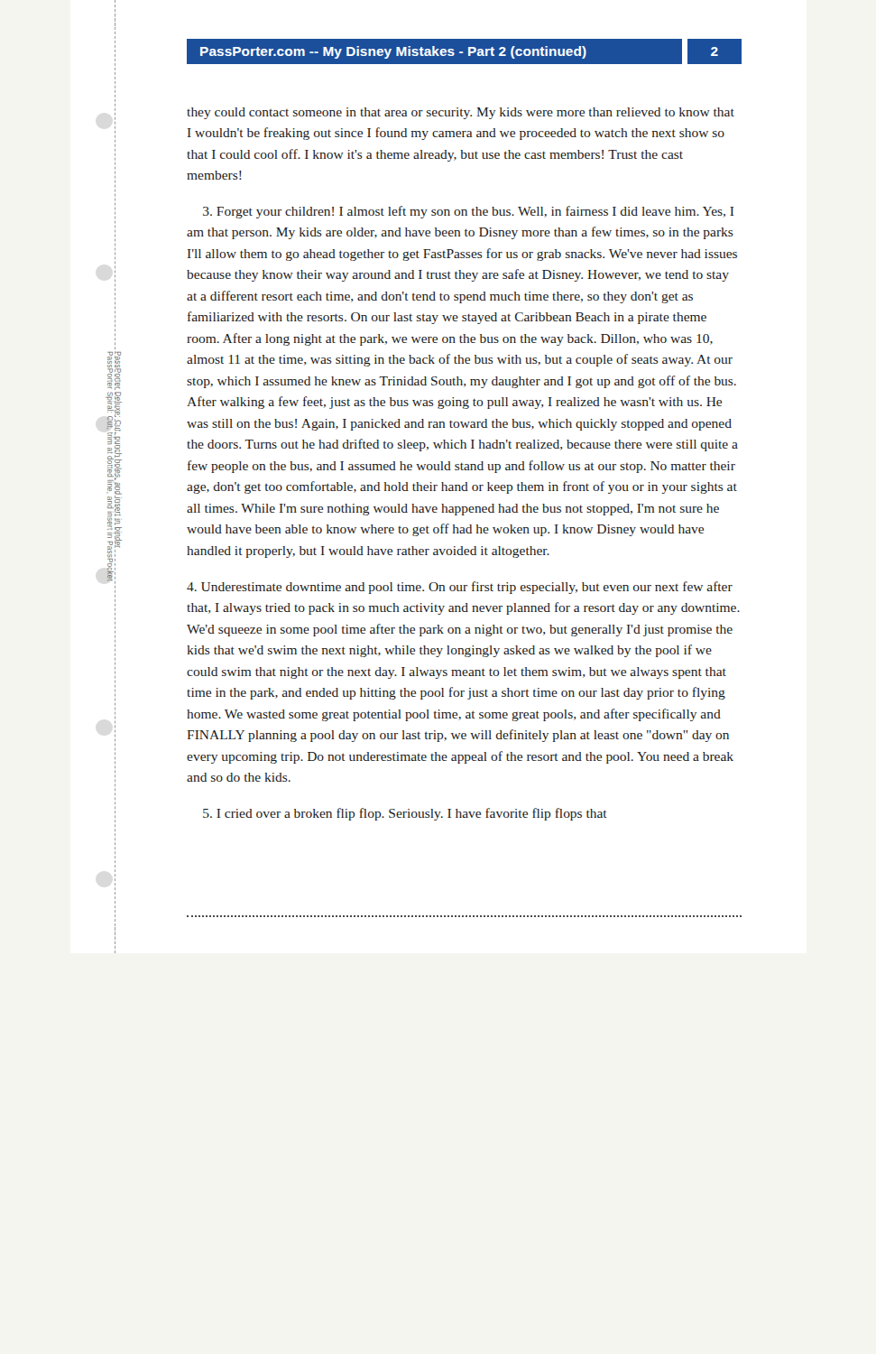PassPorter Deluxe: Cut, punch holes, and insert in binder PassPorter Spiral: Cut, trim at dotted line, and insert in PassPocket
PassPorter.com -- My Disney Mistakes - Part 2 (continued)
2
they could contact someone in that area or security. My kids were more than relieved to know that I wouldn't be freaking out since I found my camera and we proceeded to watch the next show so that I could cool off. I know it's a theme already, but use the cast members! Trust the cast members!
3. Forget your children! I almost left my son on the bus. Well, in fairness I did leave him. Yes, I am that person. My kids are older, and have been to Disney more than a few times, so in the parks I'll allow them to go ahead together to get FastPasses for us or grab snacks. We've never had issues because they know their way around and I trust they are safe at Disney. However, we tend to stay at a different resort each time, and don't tend to spend much time there, so they don't get as familiarized with the resorts. On our last stay we stayed at Caribbean Beach in a pirate theme room. After a long night at the park, we were on the bus on the way back. Dillon, who was 10, almost 11 at the time, was sitting in the back of the bus with us, but a couple of seats away. At our stop, which I assumed he knew as Trinidad South, my daughter and I got up and got off of the bus. After walking a few feet, just as the bus was going to pull away, I realized he wasn't with us. He was still on the bus! Again, I panicked and ran toward the bus, which quickly stopped and opened the doors. Turns out he had drifted to sleep, which I hadn't realized, because there were still quite a few people on the bus, and I assumed he would stand up and follow us at our stop. No matter their age, don't get too comfortable, and hold their hand or keep them in front of you or in your sights at all times. While I'm sure nothing would have happened had the bus not stopped, I'm not sure he would have been able to know where to get off had he woken up. I know Disney would have handled it properly, but I would have rather avoided it altogether.
4. Underestimate downtime and pool time. On our first trip especially, but even our next few after that, I always tried to pack in so much activity and never planned for a resort day or any downtime. We'd squeeze in some pool time after the park on a night or two, but generally I'd just promise the kids that we'd swim the next night, while they longingly asked as we walked by the pool if we could swim that night or the next day. I always meant to let them swim, but we always spent that time in the park, and ended up hitting the pool for just a short time on our last day prior to flying home. We wasted some great potential pool time, at some great pools, and after specifically and FINALLY planning a pool day on our last trip, we will definitely plan at least one "down" day on every upcoming trip. Do not underestimate the appeal of the resort and the pool. You need a break and so do the kids.
5. I cried over a broken flip flop. Seriously. I have favorite flip flops that